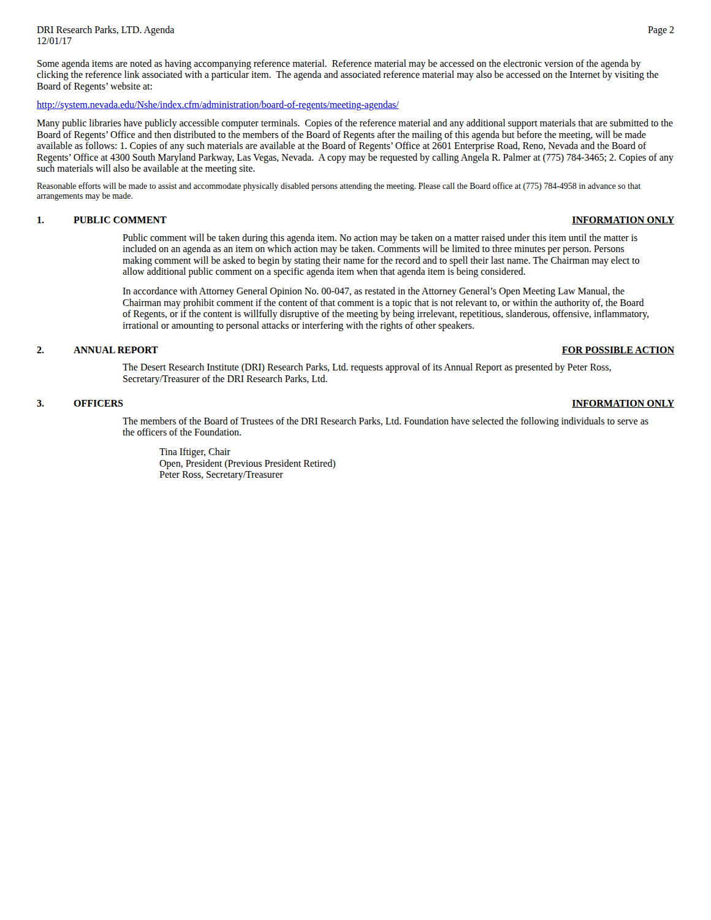DRI Research Parks, LTD. Agenda
12/01/17
Page 2
Some agenda items are noted as having accompanying reference material. Reference material may be accessed on the electronic version of the agenda by clicking the reference link associated with a particular item. The agenda and associated reference material may also be accessed on the Internet by visiting the Board of Regents’ website at:
http://system.nevada.edu/Nshe/index.cfm/administration/board-of-regents/meeting-agendas/
Many public libraries have publicly accessible computer terminals. Copies of the reference material and any additional support materials that are submitted to the Board of Regents’ Office and then distributed to the members of the Board of Regents after the mailing of this agenda but before the meeting, will be made available as follows: 1. Copies of any such materials are available at the Board of Regents’ Office at 2601 Enterprise Road, Reno, Nevada and the Board of Regents’ Office at 4300 South Maryland Parkway, Las Vegas, Nevada. A copy may be requested by calling Angela R. Palmer at (775) 784-3465; 2. Copies of any such materials will also be available at the meeting site.
Reasonable efforts will be made to assist and accommodate physically disabled persons attending the meeting. Please call the Board office at (775) 784-4958 in advance so that arrangements may be made.
1. Public Comment Information Only
Public comment will be taken during this agenda item. No action may be taken on a matter raised under this item until the matter is included on an agenda as an item on which action may be taken. Comments will be limited to three minutes per person. Persons making comment will be asked to begin by stating their name for the record and to spell their last name. The Chairman may elect to allow additional public comment on a specific agenda item when that agenda item is being considered.
In accordance with Attorney General Opinion No. 00-047, as restated in the Attorney General’s Open Meeting Law Manual, the Chairman may prohibit comment if the content of that comment is a topic that is not relevant to, or within the authority of, the Board of Regents, or if the content is willfully disruptive of the meeting by being irrelevant, repetitious, slanderous, offensive, inflammatory, irrational or amounting to personal attacks or interfering with the rights of other speakers.
2. Annual Report For Possible Action
The Desert Research Institute (DRI) Research Parks, Ltd. requests approval of its Annual Report as presented by Peter Ross, Secretary/Treasurer of the DRI Research Parks, Ltd.
3. Officers Information Only
The members of the Board of Trustees of the DRI Research Parks, Ltd. Foundation have selected the following individuals to serve as the officers of the Foundation.
Tina Iftiger, Chair
Open, President (Previous President Retired)
Peter Ross, Secretary/Treasurer